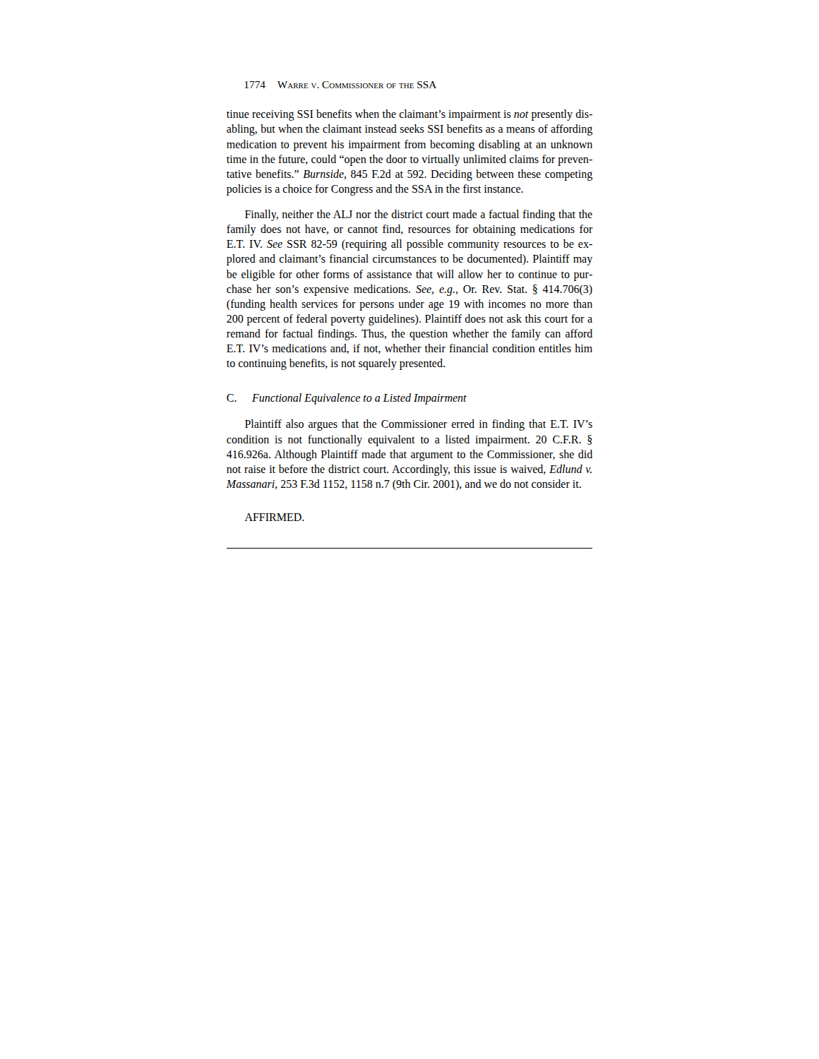1774 Warre v. Commissioner of the SSA
tinue receiving SSI benefits when the claimant’s impairment is not presently disabling, but when the claimant instead seeks SSI benefits as a means of affording medication to prevent his impairment from becoming disabling at an unknown time in the future, could “open the door to virtually unlimited claims for preventative benefits.” Burnside, 845 F.2d at 592. Deciding between these competing policies is a choice for Congress and the SSA in the first instance.
Finally, neither the ALJ nor the district court made a factual finding that the family does not have, or cannot find, resources for obtaining medications for E.T. IV. See SSR 82-59 (requiring all possible community resources to be explored and claimant’s financial circumstances to be documented). Plaintiff may be eligible for other forms of assistance that will allow her to continue to purchase her son’s expensive medications. See, e.g., Or. Rev. Stat. § 414.706(3) (funding health services for persons under age 19 with incomes no more than 200 percent of federal poverty guidelines). Plaintiff does not ask this court for a remand for factual findings. Thus, the question whether the family can afford E.T. IV’s medications and, if not, whether their financial condition entitles him to continuing benefits, is not squarely presented.
C. Functional Equivalence to a Listed Impairment
Plaintiff also argues that the Commissioner erred in finding that E.T. IV’s condition is not functionally equivalent to a listed impairment. 20 C.F.R. § 416.926a. Although Plaintiff made that argument to the Commissioner, she did not raise it before the district court. Accordingly, this issue is waived, Edlund v. Massanari, 253 F.3d 1152, 1158 n.7 (9th Cir. 2001), and we do not consider it.
AFFIRMED.